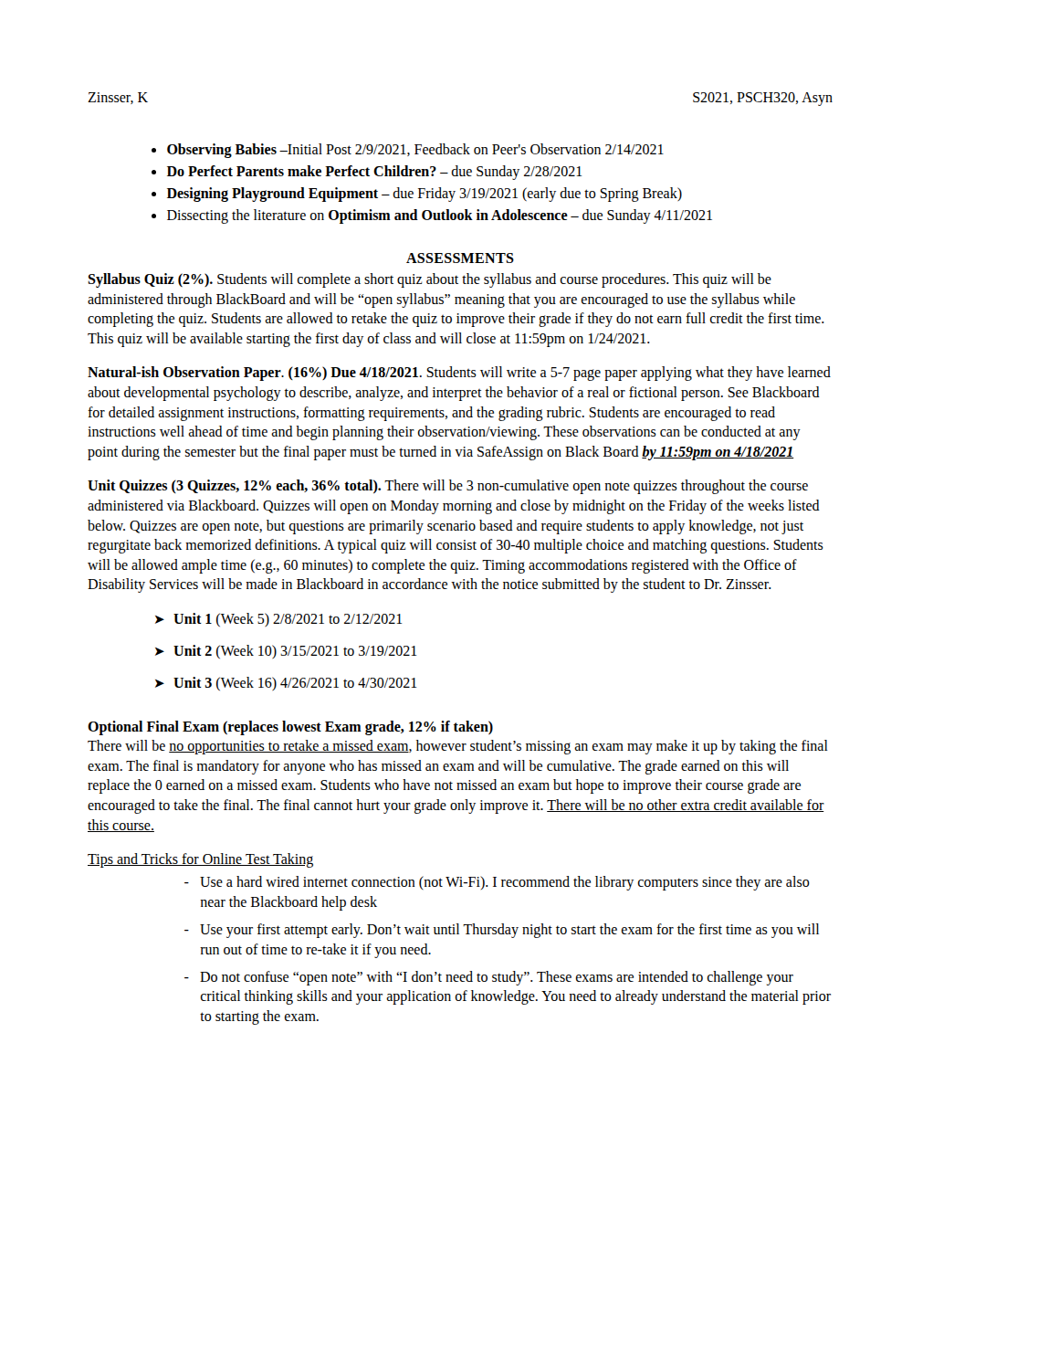Zinsser, K S2021, PSCH320, Asyn
Observing Babies –Initial Post 2/9/2021, Feedback on Peer's Observation 2/14/2021
Do Perfect Parents make Perfect Children? – due Sunday 2/28/2021
Designing Playground Equipment – due Friday 3/19/2021 (early due to Spring Break)
Dissecting the literature on Optimism and Outlook in Adolescence – due Sunday 4/11/2021
ASSESSMENTS
Syllabus Quiz (2%). Students will complete a short quiz about the syllabus and course procedures. This quiz will be administered through BlackBoard and will be “open syllabus” meaning that you are encouraged to use the syllabus while completing the quiz. Students are allowed to retake the quiz to improve their grade if they do not earn full credit the first time. This quiz will be available starting the first day of class and will close at 11:59pm on 1/24/2021.
Natural-ish Observation Paper. (16%) Due 4/18/2021. Students will write a 5-7 page paper applying what they have learned about developmental psychology to describe, analyze, and interpret the behavior of a real or fictional person. See Blackboard for detailed assignment instructions, formatting requirements, and the grading rubric. Students are encouraged to read instructions well ahead of time and begin planning their observation/viewing. These observations can be conducted at any point during the semester but the final paper must be turned in via SafeAssign on Black Board by 11:59pm on 4/18/2021
Unit Quizzes (3 Quizzes, 12% each, 36% total). There will be 3 non-cumulative open note quizzes throughout the course administered via Blackboard. Quizzes will open on Monday morning and close by midnight on the Friday of the weeks listed below. Quizzes are open note, but questions are primarily scenario based and require students to apply knowledge, not just regurgitate back memorized definitions. A typical quiz will consist of 30-40 multiple choice and matching questions. Students will be allowed ample time (e.g., 60 minutes) to complete the quiz. Timing accommodations registered with the Office of Disability Services will be made in Blackboard in accordance with the notice submitted by the student to Dr. Zinsser.
Unit 1 (Week 5) 2/8/2021 to 2/12/2021
Unit 2 (Week 10) 3/15/2021 to 3/19/2021
Unit 3 (Week 16) 4/26/2021 to 4/30/2021
Optional Final Exam (replaces lowest Exam grade, 12% if taken)
There will be no opportunities to retake a missed exam, however student’s missing an exam may make it up by taking the final exam. The final is mandatory for anyone who has missed an exam and will be cumulative. The grade earned on this will replace the 0 earned on a missed exam. Students who have not missed an exam but hope to improve their course grade are encouraged to take the final. The final cannot hurt your grade only improve it. There will be no other extra credit available for this course.
Tips and Tricks for Online Test Taking
Use a hard wired internet connection (not Wi-Fi). I recommend the library computers since they are also near the Blackboard help desk
Use your first attempt early. Don’t wait until Thursday night to start the exam for the first time as you will run out of time to re-take it if you need.
Do not confuse “open note” with “I don’t need to study”. These exams are intended to challenge your critical thinking skills and your application of knowledge. You need to already understand the material prior to starting the exam.